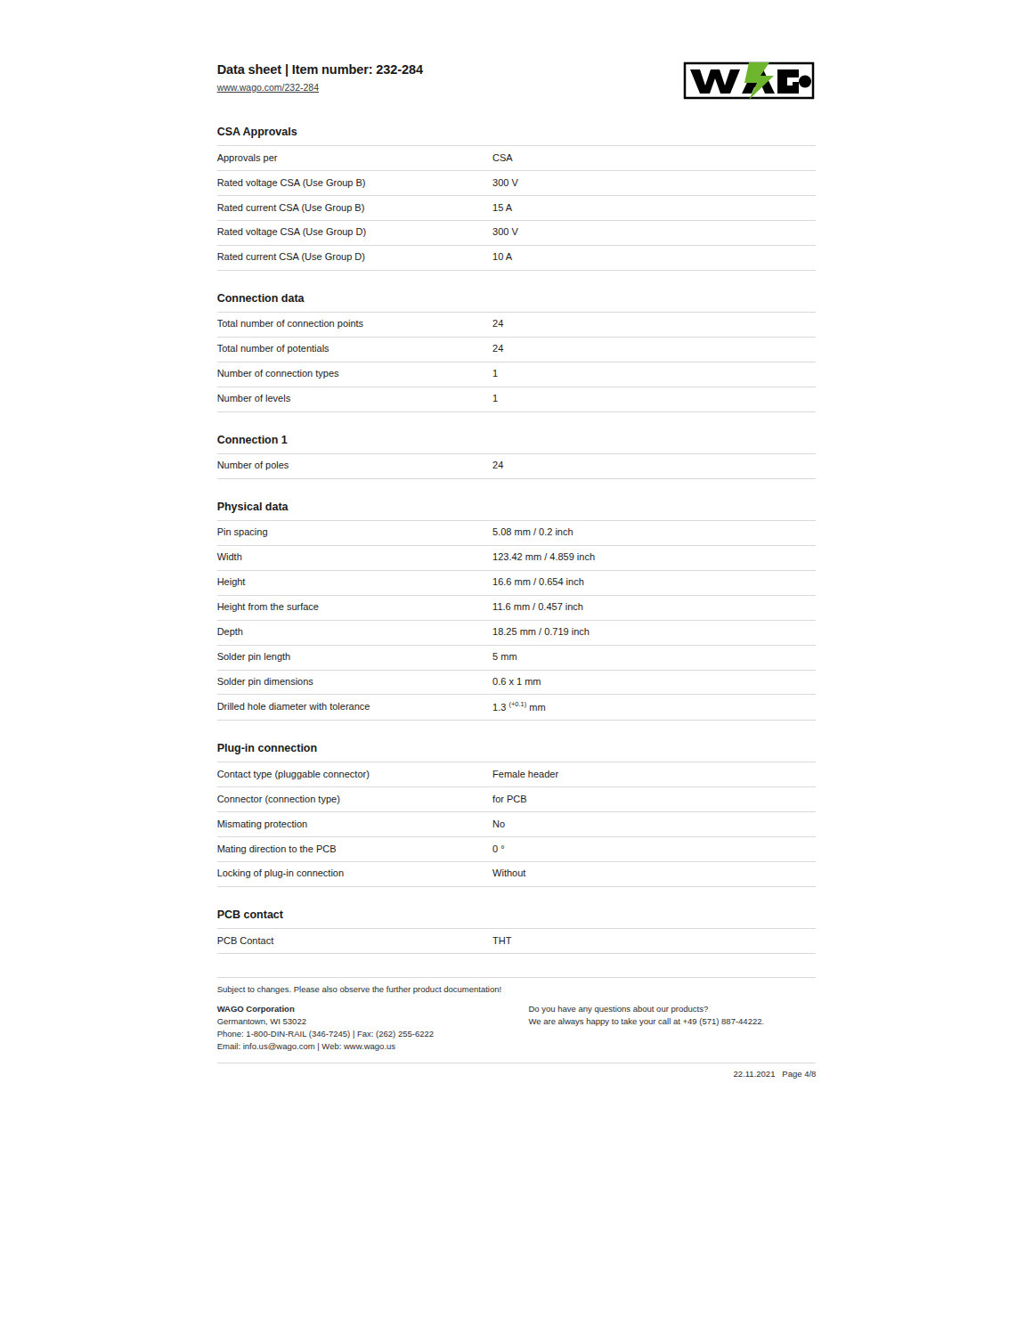Data sheet | Item number: 232-284
www.wago.com/232-284
CSA Approvals
| Approvals per | CSA |
| Rated voltage CSA (Use Group B) | 300 V |
| Rated current CSA (Use Group B) | 15 A |
| Rated voltage CSA (Use Group D) | 300 V |
| Rated current CSA (Use Group D) | 10 A |
Connection data
| Total number of connection points | 24 |
| Total number of potentials | 24 |
| Number of connection types | 1 |
| Number of levels | 1 |
Connection 1
| Number of poles | 24 |
Physical data
| Pin spacing | 5.08 mm / 0.2 inch |
| Width | 123.42 mm / 4.859 inch |
| Height | 16.6 mm / 0.654 inch |
| Height from the surface | 11.6 mm / 0.457 inch |
| Depth | 18.25 mm / 0.719 inch |
| Solder pin length | 5 mm |
| Solder pin dimensions | 0.6 x 1 mm |
| Drilled hole diameter with tolerance | 1.3 (+0.1) mm |
Plug-in connection
| Contact type (pluggable connector) | Female header |
| Connector (connection type) | for PCB |
| Mismating protection | No |
| Mating direction to the PCB | 0 ° |
| Locking of plug-in connection | Without |
PCB contact
| PCB Contact | THT |
Subject to changes. Please also observe the further product documentation!
WAGO Corporation
Germantown, WI 53022
Phone: 1-800-DIN-RAIL (346-7245) | Fax: (262) 255-6222
Email: info.us@wago.com | Web: www.wago.us
Do you have any questions about our products?
We are always happy to take your call at +49 (571) 887-44222.
22.11.2021 Page 4/8